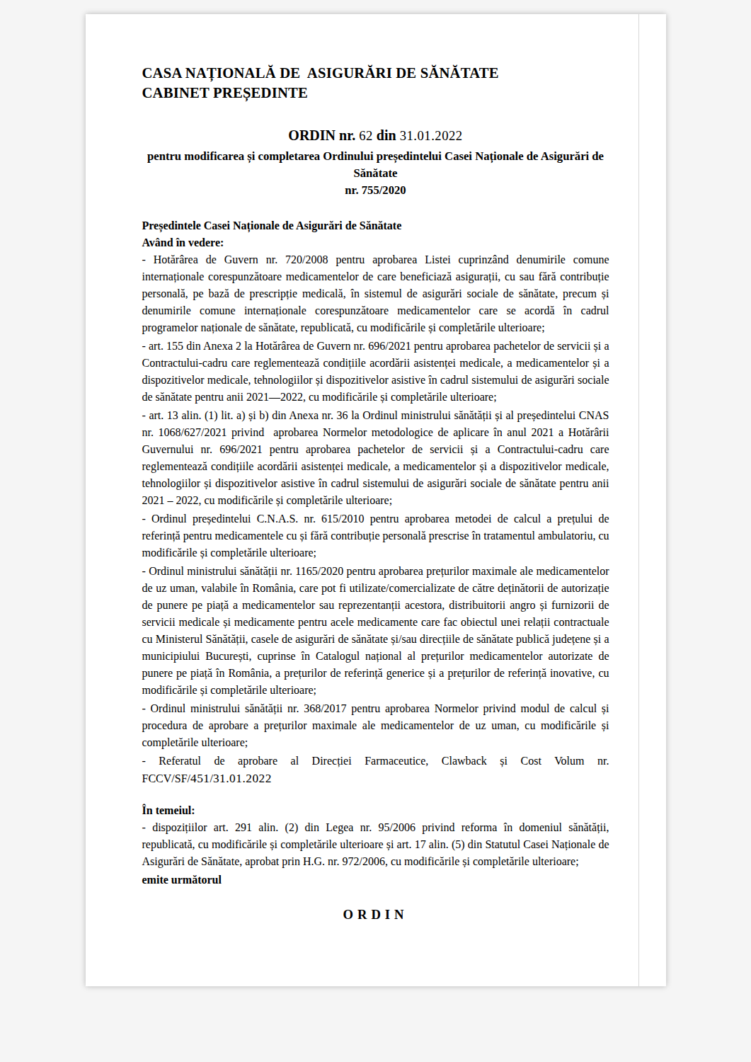CASA NAȚIONALĂ DE ASIGURĂRI DE SĂNĂTATE
CABINET PREȘEDINTE
ORDIN nr. 62 din 31.01.2022
pentru modificarea și completarea Ordinului președintelui Casei Naționale de Asigurări de Sănătate
nr. 755/2020
Președintele Casei Naționale de Asigurări de Sănătate
Având în vedere:
- Hotărârea de Guvern nr. 720/2008 pentru aprobarea Listei cuprinzând denumirile comune internaționale corespunzătoare medicamentelor de care beneficiază asigurații, cu sau fără contribuție personală, pe bază de prescripție medicală, în sistemul de asigurări sociale de sănătate, precum și denumirile comune internaționale corespunzătoare medicamentelor care se acordă în cadrul programelor naționale de sănătate, republicată, cu modificările și completările ulterioare;
- art. 155 din Anexa 2 la Hotărârea de Guvern nr. 696/2021 pentru aprobarea pachetelor de servicii și a Contractului-cadru care reglementează condițiile acordării asistenței medicale, a medicamentelor și a dispozitivelor medicale, tehnologiilor și dispozitivelor asistive în cadrul sistemului de asigurări sociale de sănătate pentru anii 2021—2022, cu modificările și completările ulterioare;
- art. 13 alin. (1) lit. a) și b) din Anexa nr. 36 la Ordinul ministrului sănătății și al președintelui CNAS nr. 1068/627/2021 privind aprobarea Normelor metodologice de aplicare în anul 2021 a Hotărârii Guvernului nr. 696/2021 pentru aprobarea pachetelor de servicii și a Contractului-cadru care reglementează condițiile acordării asistenței medicale, a medicamentelor și a dispozitivelor medicale, tehnologiilor și dispozitivelor asistive în cadrul sistemului de asigurări sociale de sănătate pentru anii 2021 – 2022, cu modificările și completările ulterioare;
- Ordinul președintelui C.N.A.S. nr. 615/2010 pentru aprobarea metodei de calcul a prețului de referință pentru medicamentele cu și fără contribuție personală prescrise în tratamentul ambulatoriu, cu modificările și completările ulterioare;
- Ordinul ministrului sănătății nr. 1165/2020 pentru aprobarea prețurilor maximale ale medicamentelor de uz uman, valabile în România, care pot fi utilizate/comercializate de către deținătorii de autorizație de punere pe piață a medicamentelor sau reprezentanții acestora, distribuitorii angro și furnizorii de servicii medicale și medicamente pentru acele medicamente care fac obiectul unei relații contractuale cu Ministerul Sănătății, casele de asigurări de sănătate și/sau direcțiile de sănătate publică județene și a municipiului București, cuprinse în Catalogul național al prețurilor medicamentelor autorizate de punere pe piață în România, a prețurilor de referință generice și a prețurilor de referință inovative, cu modificările și completările ulterioare;
- Ordinul ministrului sănătății nr. 368/2017 pentru aprobarea Normelor privind modul de calcul și procedura de aprobare a prețurilor maximale ale medicamentelor de uz uman, cu modificările și completările ulterioare;
- Referatul de aprobare al Direcției Farmaceutice, Clawback și Cost Volum nr. FCCV/SF/451/31.01.2022
În temeiul:
- dispozițiilor art. 291 alin. (2) din Legea nr. 95/2006 privind reforma în domeniul sănătății, republicată, cu modificările și completările ulterioare și art. 17 alin. (5) din Statutul Casei Naționale de Asigurări de Sănătate, aprobat prin H.G. nr. 972/2006, cu modificările și completările ulterioare;
emite următorul
ORDIN